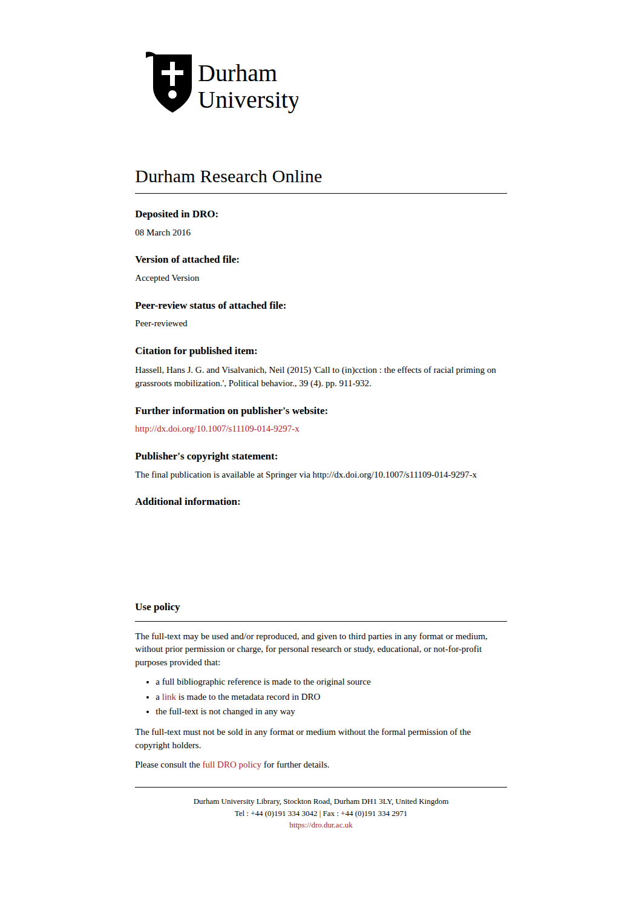Durham University
Durham Research Online
Deposited in DRO:
08 March 2016
Version of attached file:
Accepted Version
Peer-review status of attached file:
Peer-reviewed
Citation for published item:
Hassell, Hans J. G. and Visalvanich, Neil (2015) 'Call to (in)cction : the effects of racial priming on grassroots mobilization.', Political behavior., 39 (4). pp. 911-932.
Further information on publisher's website:
http://dx.doi.org/10.1007/s11109-014-9297-x
Publisher's copyright statement:
The final publication is available at Springer via http://dx.doi.org/10.1007/s11109-014-9297-x
Additional information:
Use policy
The full-text may be used and/or reproduced, and given to third parties in any format or medium, without prior permission or charge, for personal research or study, educational, or not-for-profit purposes provided that:
a full bibliographic reference is made to the original source
a link is made to the metadata record in DRO
the full-text is not changed in any way
The full-text must not be sold in any format or medium without the formal permission of the copyright holders.
Please consult the full DRO policy for further details.
Durham University Library, Stockton Road, Durham DH1 3LY, United Kingdom
Tel : +44 (0)191 334 3042 | Fax : +44 (0)191 334 2971
https://dro.dur.ac.uk